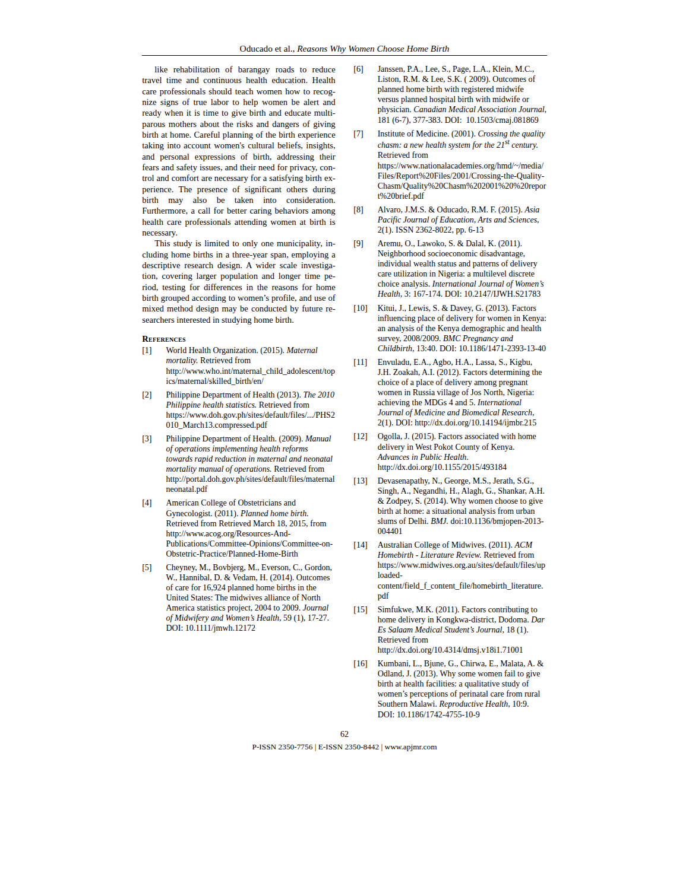Oducado et al., Reasons Why Women Choose Home Birth
like rehabilitation of barangay roads to reduce travel time and continuous health education. Health care professionals should teach women how to recognize signs of true labor to help women be alert and ready when it is time to give birth and educate multiparous mothers about the risks and dangers of giving birth at home. Careful planning of the birth experience taking into account women's cultural beliefs, insights, and personal expressions of birth, addressing their fears and safety issues, and their need for privacy, control and comfort are necessary for a satisfying birth experience. The presence of significant others during birth may also be taken into consideration. Furthermore, a call for better caring behaviors among health care professionals attending women at birth is necessary.
This study is limited to only one municipality, including home births in a three-year span, employing a descriptive research design. A wider scale investigation, covering larger population and longer time period, testing for differences in the reasons for home birth grouped according to women’s profile, and use of mixed method design may be conducted by future researchers interested in studying home birth.
References
[1] World Health Organization. (2015). Maternal mortality. Retrieved from http://www.who.int/maternal_child_adolescent/topics/maternal/skilled_birth/en/
[2] Philippine Department of Health (2013). The 2010 Philippine health statistics. Retrieved from https://www.doh.gov.ph/sites/default/files/.../PHS2010_March13.compressed.pdf
[3] Philippine Department of Health. (2009). Manual of operations implementing health reforms towards rapid reduction in maternal and neonatal mortality manual of operations. Retrieved from http://portal.doh.gov.ph/sites/default/files/maternalneonatal.pdf
[4] American College of Obstetricians and Gynecologist. (2011). Planned home birth. Retrieved from Retrieved March 18, 2015, from http://www.acog.org/Resources-And-Publications/Committee-Opinions/Committee-on-Obstetric-Practice/Planned-Home-Birth
[5] Cheyney, M., Bovbjerg, M., Everson, C., Gordon, W., Hannibal, D. & Vedam, H. (2014). Outcomes of care for 16,924 planned home births in the United States: The midwives alliance of North America statistics project, 2004 to 2009. Journal of Midwifery and Women’s Health, 59 (1), 17-27. DOI: 10.1111/jmwh.12172
[6] Janssen, P.A., Lee, S., Page, L.A., Klein, M.C., Liston, R.M. & Lee, S.K. ( 2009). Outcomes of planned home birth with registered midwife versus planned hospital birth with midwife or physician. Canadian Medical Association Journal, 181 (6-7), 377-383. DOI: 10.1503/cmaj.081869
[7] Institute of Medicine. (2001). Crossing the quality chasm: a new health system for the 21st century. Retrieved from https://www.nationalacademies.org/hmd/~/media/Files/Report%20Files/2001/Crossing-the-Quality-Chasm/Quality%20Chasm%202001%20%20report%20brief.pdf
[8] Alvaro, J.M.S. & Oducado, R.M. F. (2015). Asia Pacific Journal of Education, Arts and Sciences, 2(1). ISSN 2362-8022, pp. 6-13
[9] Aremu, O., Lawoko, S. & Dalal, K. (2011). Neighborhood socioeconomic disadvantage, individual wealth status and patterns of delivery care utilization in Nigeria: a multilevel discrete choice analysis. International Journal of Women’s Health, 3: 167-174. DOI: 10.2147/IJWH.S21783
[10] Kitui, J., Lewis, S. & Davey, G. (2013). Factors influencing place of delivery for women in Kenya: an analysis of the Kenya demographic and health survey, 2008/2009. BMC Pregnancy and Childbirth, 13:40. DOI: 10.1186/1471-2393-13-40
[11] Envuladu, E.A., Agbo, H.A., Lassa, S., Kigbu, J.H. Zoakah, A.I. (2012). Factors determining the choice of a place of delivery among pregnant women in Russia village of Jos North, Nigeria: achieving the MDGs 4 and 5. International Journal of Medicine and Biomedical Research, 2(1). DOI: http://dx.doi.org/10.14194/ijmbr.215
[12] Ogolla, J. (2015). Factors associated with home delivery in West Pokot County of Kenya. Advances in Public Health. http://dx.doi.org/10.1155/2015/493184
[13] Devasenapathy, N., George, M.S., Jerath, S.G., Singh, A., Negandhi, H., Alagh, G., Shankar, A.H. & Zodpey, S. (2014). Why women choose to give birth at home: a situational analysis from urban slums of Delhi. BMJ. doi:10.1136/bmjopen-2013-004401
[14] Australian College of Midwives. (2011). ACM Homebirth - Literature Review. Retrieved from https://www.midwives.org.au/sites/default/files/uploaded-content/field_f_content_file/homebirth_literature.pdf
[15] Simfukwe, M.K. (2011). Factors contributing to home delivery in Kongkwa-district, Dodoma. Dar Es Salaam Medical Student’s Journal, 18 (1). Retrieved from http://dx.doi.org/10.4314/dmsj.v18i1.71001
[16] Kumbani, L., Bjune, G., Chirwa, E., Malata, A. & Odland, J. (2013). Why some women fail to give birth at health facilities: a qualitative study of women’s perceptions of perinatal care from rural Southern Malawi. Reproductive Health, 10:9. DOI: 10.1186/1742-4755-10-9
62
P-ISSN 2350-7756 | E-ISSN 2350-8442 | www.apjmr.com